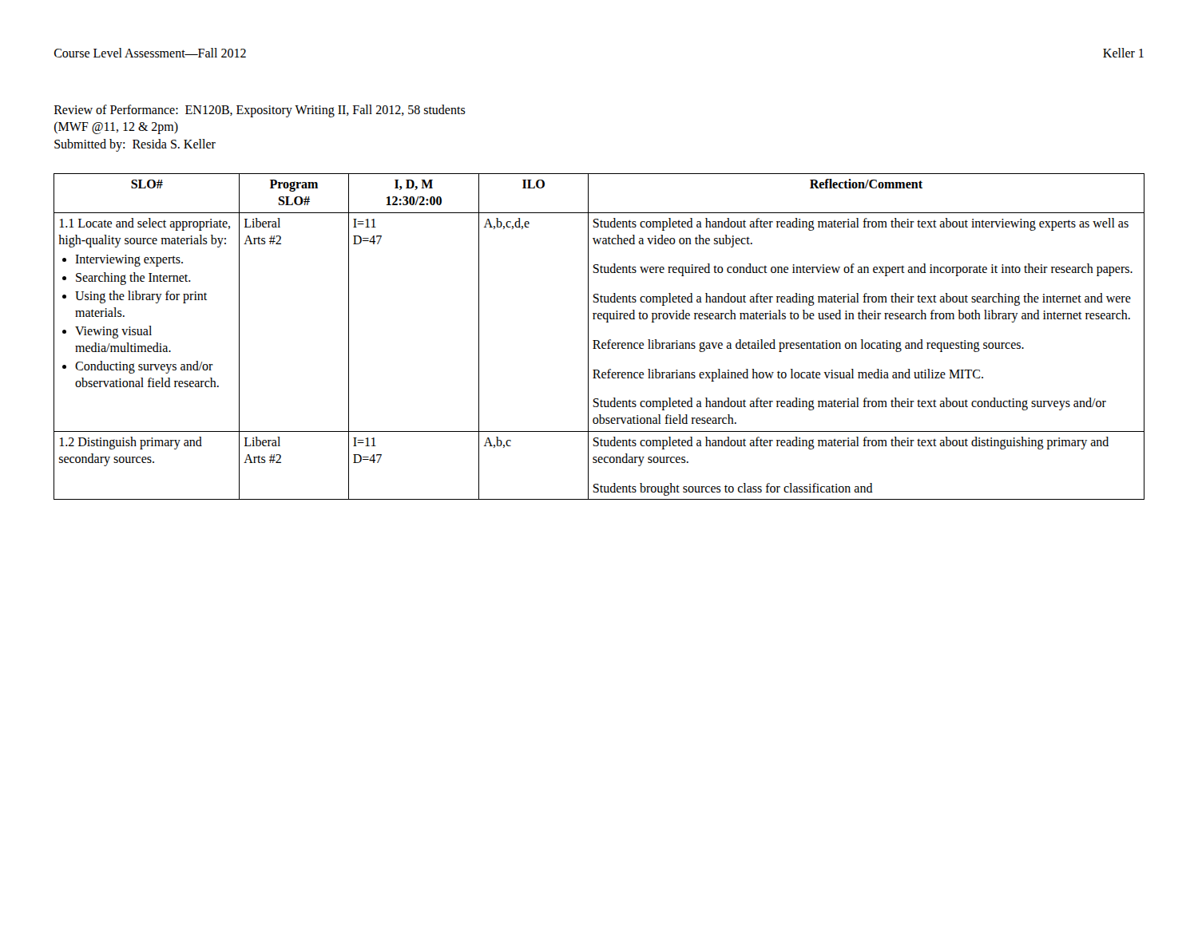Course Level Assessment—Fall 2012 Keller 1
Review of Performance: EN120B, Expository Writing II, Fall 2012, 58 students
(MWF @11, 12 & 2pm)
Submitted by: Resida S. Keller
| SLO# | Program SLO# | I, D, M 12:30/2:00 | ILO | Reflection/Comment |
| --- | --- | --- | --- | --- |
| 1.1 Locate and select appropriate, high-quality source materials by: Interviewing experts. Searching the Internet. Using the library for print materials. Viewing visual media/multimedia. Conducting surveys and/or observational field research. | Liberal Arts #2 | I=11 D=47 | A,b,c,d,e | Students completed a handout after reading material from their text about interviewing experts as well as watched a video on the subject. Students were required to conduct one interview of an expert and incorporate it into their research papers. Students completed a handout after reading material from their text about searching the internet and were required to provide research materials to be used in their research from both library and internet research. Reference librarians gave a detailed presentation on locating and requesting sources. Reference librarians explained how to locate visual media and utilize MITC. Students completed a handout after reading material from their text about conducting surveys and/or observational field research. |
| 1.2 Distinguish primary and secondary sources. | Liberal Arts #2 | I=11 D=47 | A,b,c | Students completed a handout after reading material from their text about distinguishing primary and secondary sources. Students brought sources to class for classification and |